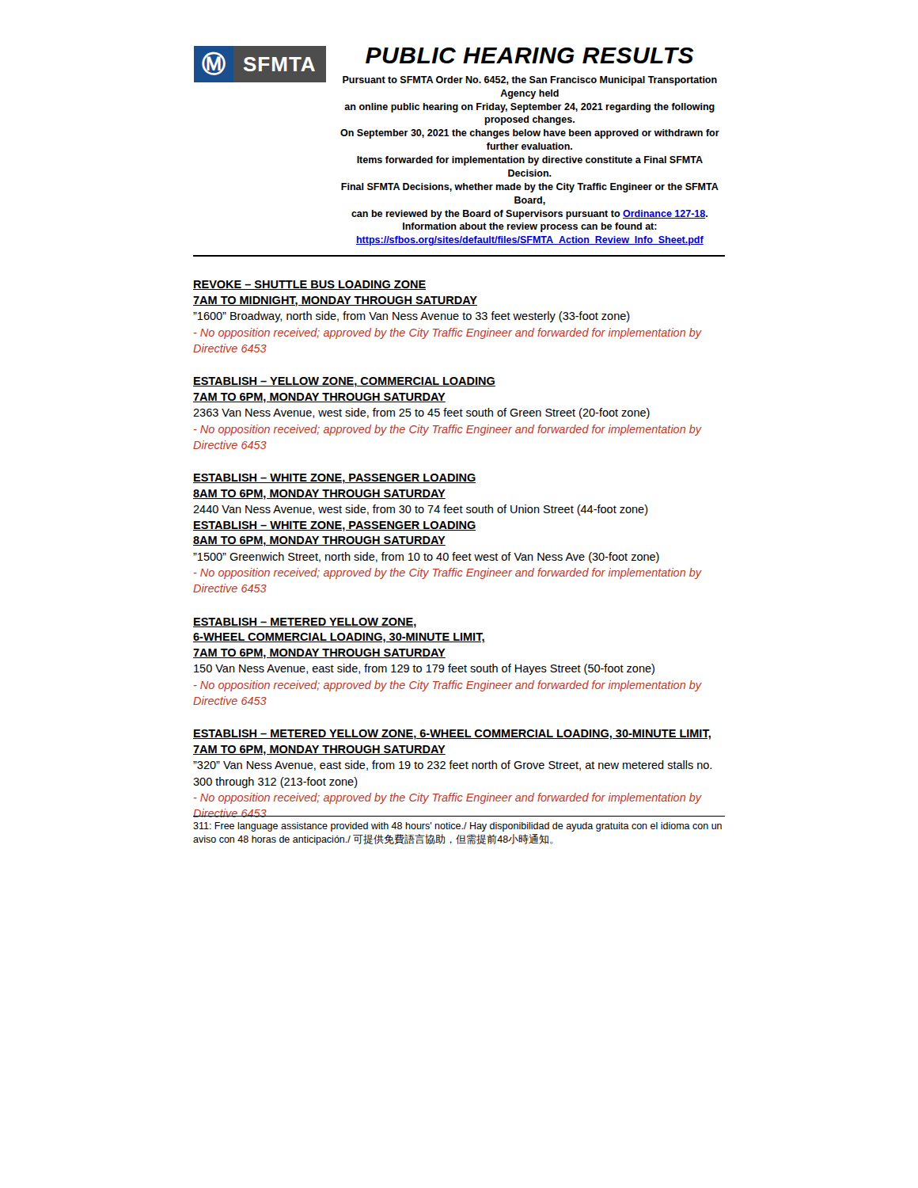ⓂSFMTA
PUBLIC HEARING RESULTS
Pursuant to SFMTA Order No. 6452, the San Francisco Municipal Transportation Agency held
an online public hearing on Friday, September 24, 2021 regarding the following proposed changes.
On September 30, 2021 the changes below have been approved or withdrawn for further evaluation.
Items forwarded for implementation by directive constitute a Final SFMTA Decision.
Final SFMTA Decisions, whether made by the City Traffic Engineer or the SFMTA Board,
can be reviewed by the Board of Supervisors pursuant to Ordinance 127-18.
Information about the review process can be found at:
https://sfbos.org/sites/default/files/SFMTA_Action_Review_Info_Sheet.pdf
REVOKE – SHUTTLE BUS LOADING ZONE
7AM TO MIDNIGHT, MONDAY THROUGH SATURDAY
”1600” Broadway, north side, from Van Ness Avenue to 33 feet westerly (33-foot zone)
- No opposition received; approved by the City Traffic Engineer and forwarded for implementation by Directive 6453
ESTABLISH – YELLOW ZONE, COMMERCIAL LOADING
7AM TO 6PM, MONDAY THROUGH SATURDAY
2363 Van Ness Avenue, west side, from 25 to 45 feet south of Green Street (20-foot zone)
- No opposition received; approved by the City Traffic Engineer and forwarded for implementation by Directive 6453
ESTABLISH – WHITE ZONE, PASSENGER LOADING
8AM TO 6PM, MONDAY THROUGH SATURDAY
2440 Van Ness Avenue, west side, from 30 to 74 feet south of Union Street (44-foot zone)
ESTABLISH – WHITE ZONE, PASSENGER LOADING
8AM TO 6PM, MONDAY THROUGH SATURDAY
”1500” Greenwich Street, north side, from 10 to 40 feet west of Van Ness Ave (30-foot zone)
- No opposition received; approved by the City Traffic Engineer and forwarded for implementation by Directive 6453
ESTABLISH – METERED YELLOW ZONE,
6-WHEEL COMMERCIAL LOADING, 30-MINUTE LIMIT,
7AM TO 6PM, MONDAY THROUGH SATURDAY
150 Van Ness Avenue, east side, from 129 to 179 feet south of Hayes Street (50-foot zone)
- No opposition received; approved by the City Traffic Engineer and forwarded for implementation by Directive 6453
ESTABLISH – METERED YELLOW ZONE, 6-WHEEL COMMERCIAL LOADING, 30-MINUTE LIMIT,
7AM TO 6PM, MONDAY THROUGH SATURDAY
”320” Van Ness Avenue, east side, from 19 to 232 feet north of Grove Street, at new metered stalls no. 300 through 312 (213-foot zone)
- No opposition received; approved by the City Traffic Engineer and forwarded for implementation by Directive 6453
311: Free language assistance provided with 48 hours' notice./ Hay disponibilidad de ayuda gratuita con el idioma con un aviso con 48 horas de anticipación./ 可提供免費語言協助，但需提前48小時通知。